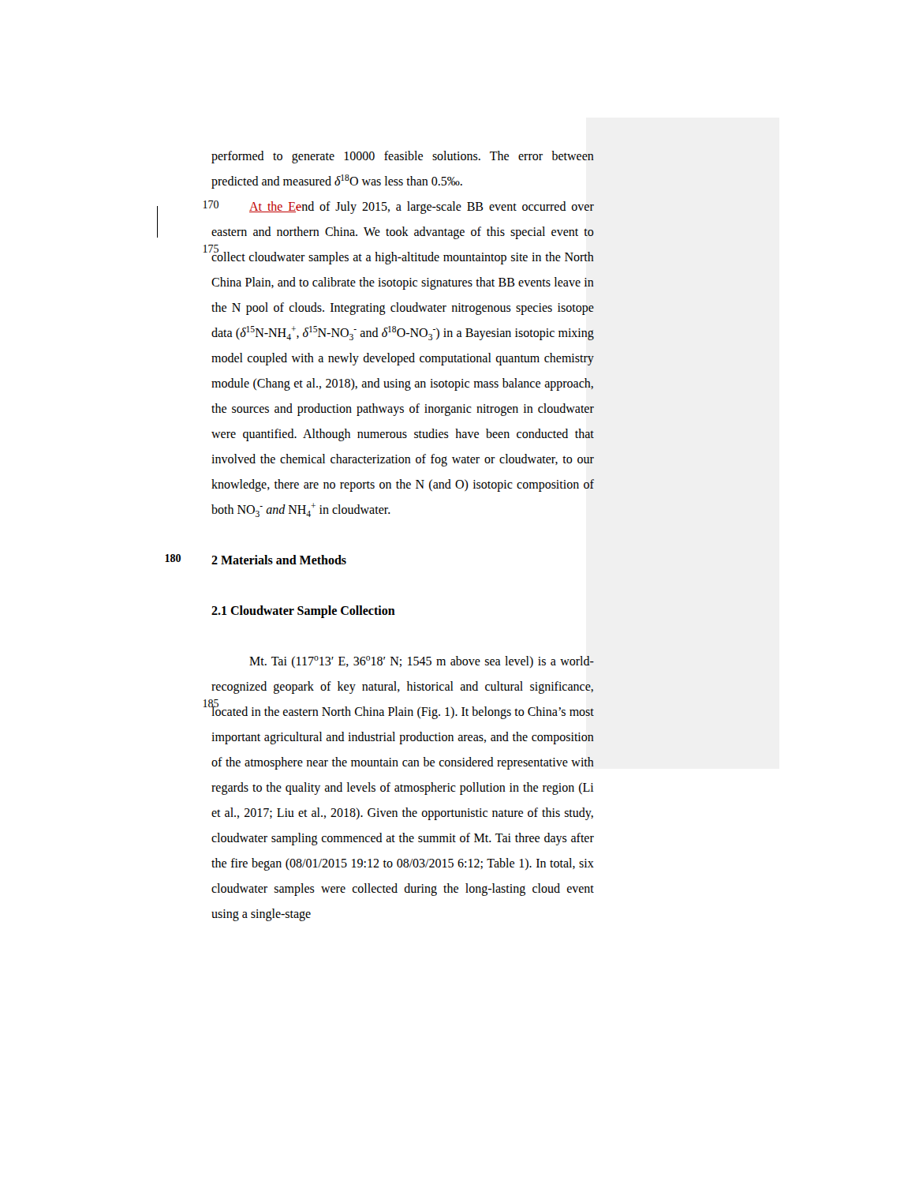performed to generate 10000 feasible solutions. The error between predicted and measured δ18O was less than 0.5‰.
170 At the E end of July 2015, a large-scale BB event occurred over eastern and northern China. We took advantage of this special event to collect cloudwater samples at a high-altitude mountaintop site in the North China Plain, and to calibrate the isotopic signatures that BB events leave in the N pool of clouds. Integrating cloudwater nitrogenous species isotope data (δ15N-NH4+, δ15N-NO3- and δ18O-NO3-) in a Bayesian isotopic mixing model coupled with a newly developed 175 computational quantum chemistry module (Chang et al., 2018), and using an isotopic mass balance approach, the sources and production pathways of inorganic nitrogen in cloudwater were quantified. Although numerous studies have been conducted that involved the chemical characterization of fog water or cloudwater, to our knowledge, there are no reports on the N (and O) isotopic composition of both NO3- and NH4+ in cloudwater.
180 2 Materials and Methods
2.1 Cloudwater Sample Collection
Mt. Tai (117o13′ E, 36o18′ N; 1545 m above sea level) is a world-recognized geopark of key natural, historical and cultural significance, located in the eastern North China Plain (Fig. 1). It belongs to China’s most important agricultural and industrial production areas, and the 185 composition of the atmosphere near the mountain can be considered representative with regards to the quality and levels of atmospheric pollution in the region (Li et al., 2017; Liu et al., 2018). Given the opportunistic nature of this study, cloudwater sampling commenced at the summit of Mt. Tai three days after the fire began (08/01/2015 19:12 to 08/03/2015 6:12; Table 1). In total, six cloudwater samples were collected during the long-lasting cloud event using a single-stage